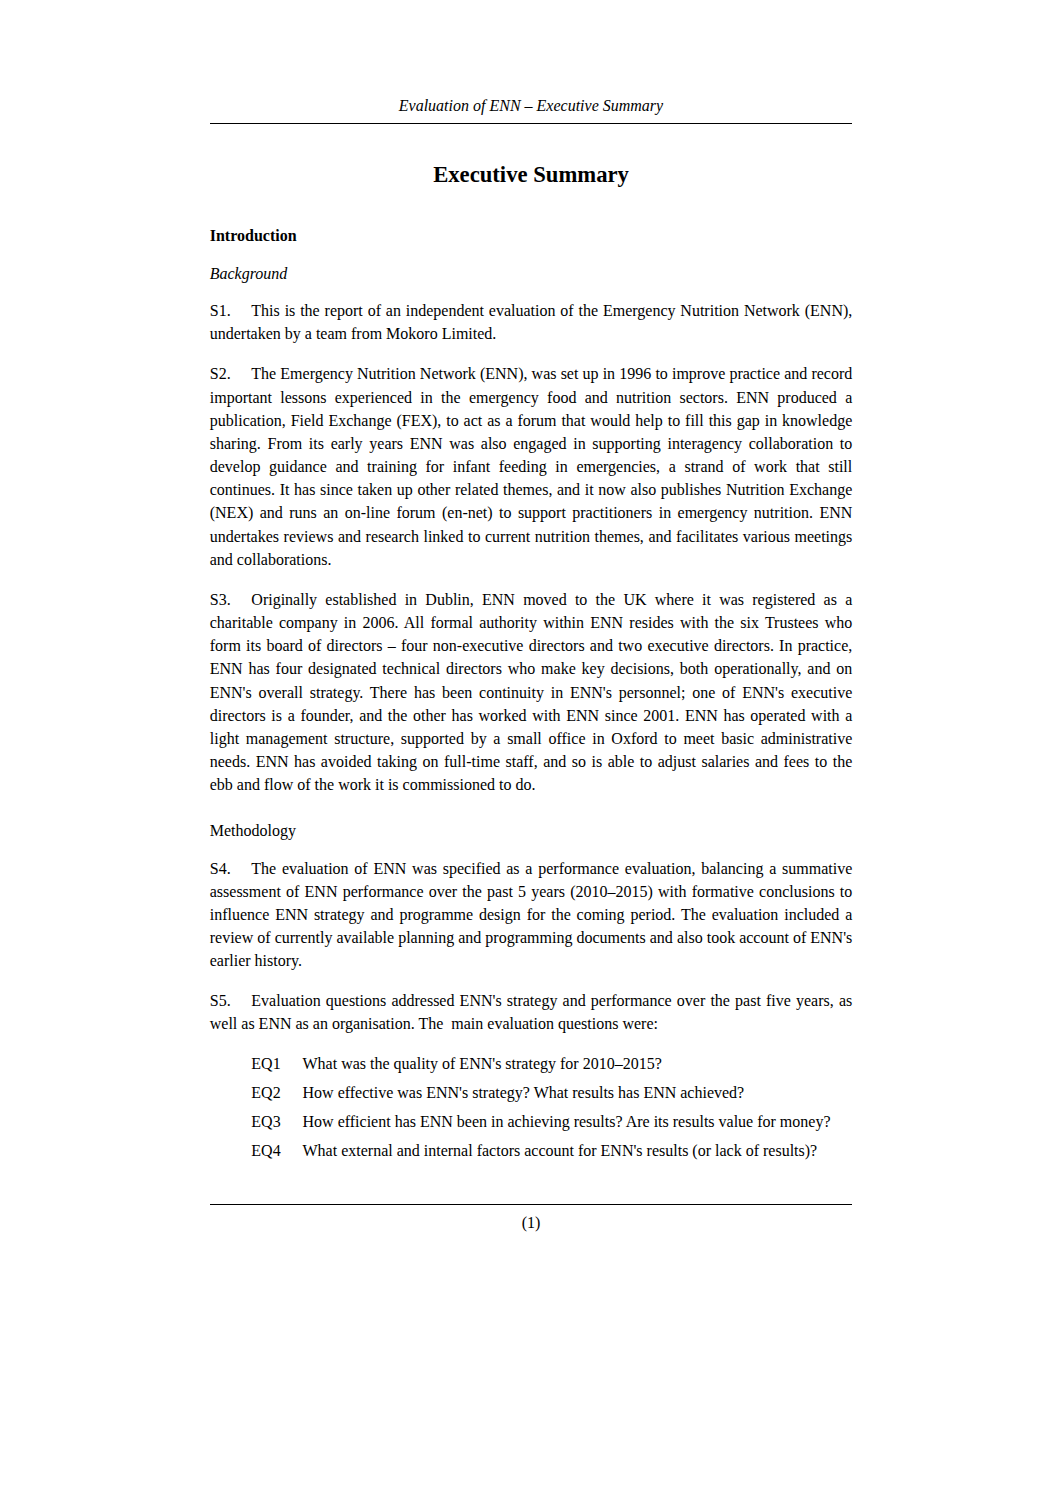Evaluation of ENN – Executive Summary
Executive Summary
Introduction
Background
S1. This is the report of an independent evaluation of the Emergency Nutrition Network (ENN), undertaken by a team from Mokoro Limited.
S2. The Emergency Nutrition Network (ENN), was set up in 1996 to improve practice and record important lessons experienced in the emergency food and nutrition sectors. ENN produced a publication, Field Exchange (FEX), to act as a forum that would help to fill this gap in knowledge sharing. From its early years ENN was also engaged in supporting interagency collaboration to develop guidance and training for infant feeding in emergencies, a strand of work that still continues. It has since taken up other related themes, and it now also publishes Nutrition Exchange (NEX) and runs an on-line forum (en-net) to support practitioners in emergency nutrition. ENN undertakes reviews and research linked to current nutrition themes, and facilitates various meetings and collaborations.
S3. Originally established in Dublin, ENN moved to the UK where it was registered as a charitable company in 2006. All formal authority within ENN resides with the six Trustees who form its board of directors – four non-executive directors and two executive directors. In practice, ENN has four designated technical directors who make key decisions, both operationally, and on ENN's overall strategy. There has been continuity in ENN's personnel; one of ENN's executive directors is a founder, and the other has worked with ENN since 2001. ENN has operated with a light management structure, supported by a small office in Oxford to meet basic administrative needs. ENN has avoided taking on full-time staff, and so is able to adjust salaries and fees to the ebb and flow of the work it is commissioned to do.
Methodology
S4. The evaluation of ENN was specified as a performance evaluation, balancing a summative assessment of ENN performance over the past 5 years (2010–2015) with formative conclusions to influence ENN strategy and programme design for the coming period. The evaluation included a review of currently available planning and programming documents and also took account of ENN's earlier history.
S5. Evaluation questions addressed ENN's strategy and performance over the past five years, as well as ENN as an organisation. The main evaluation questions were:
EQ1 What was the quality of ENN's strategy for 2010–2015?
EQ2 How effective was ENN's strategy? What results has ENN achieved?
EQ3 How efficient has ENN been in achieving results? Are its results value for money?
EQ4 What external and internal factors account for ENN's results (or lack of results)?
(1)